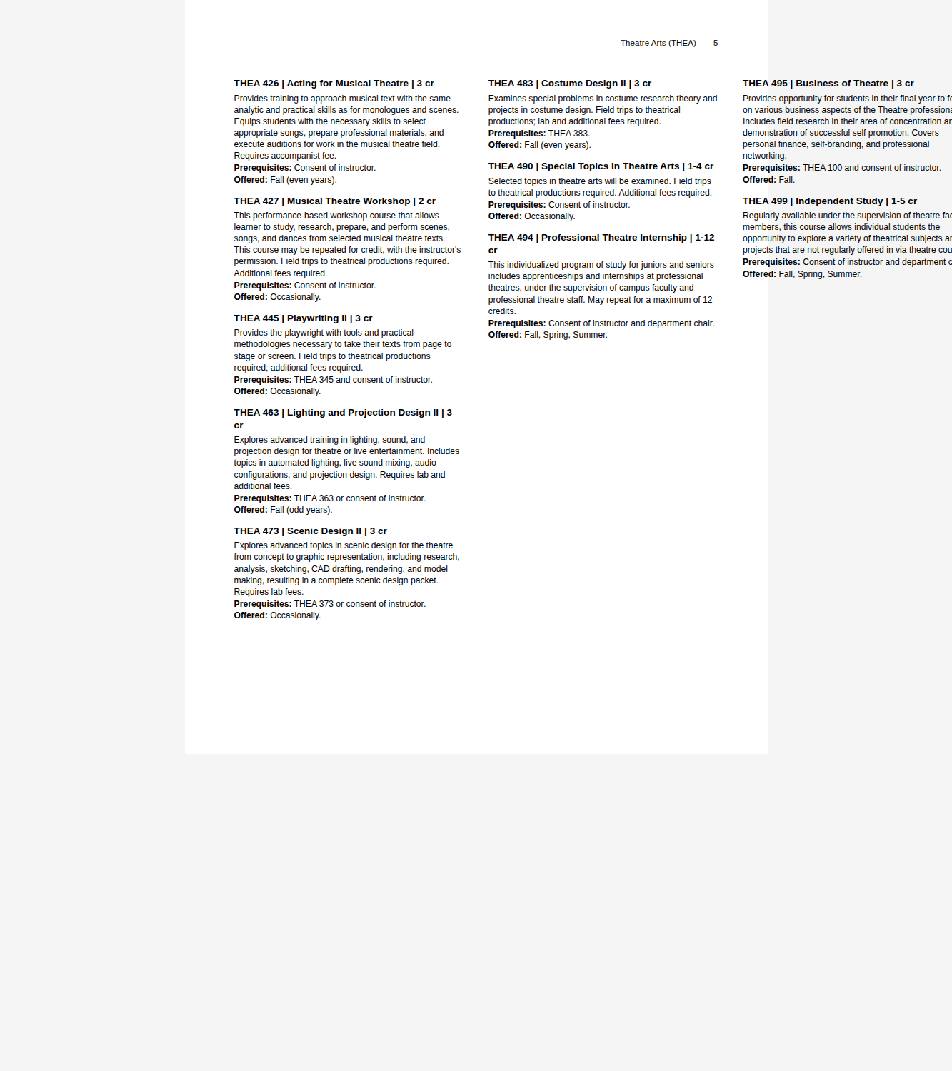Theatre Arts (THEA)5
THEA 426 | Acting for Musical Theatre | 3 cr
Provides training to approach musical text with the same analytic and practical skills as for monologues and scenes. Equips students with the necessary skills to select appropriate songs, prepare professional materials, and execute auditions for work in the musical theatre field. Requires accompanist fee.
Prerequisites: Consent of instructor.
Offered: Fall (even years).
THEA 427 | Musical Theatre Workshop | 2 cr
This performance-based workshop course that allows learner to study, research, prepare, and perform scenes, songs, and dances from selected musical theatre texts. This course may be repeated for credit, with the instructor's permission. Field trips to theatrical productions required. Additional fees required.
Prerequisites: Consent of instructor.
Offered: Occasionally.
THEA 445 | Playwriting II | 3 cr
Provides the playwright with tools and practical methodologies necessary to take their texts from page to stage or screen. Field trips to theatrical productions required; additional fees required.
Prerequisites: THEA 345 and consent of instructor.
Offered: Occasionally.
THEA 463 | Lighting and Projection Design II | 3 cr
Explores advanced training in lighting, sound, and projection design for theatre or live entertainment. Includes topics in automated lighting, live sound mixing, audio configurations, and projection design. Requires lab and additional fees.
Prerequisites: THEA 363 or consent of instructor.
Offered: Fall (odd years).
THEA 473 | Scenic Design II | 3 cr
Explores advanced topics in scenic design for the theatre from concept to graphic representation, including research, analysis, sketching, CAD drafting, rendering, and model making, resulting in a complete scenic design packet. Requires lab fees.
Prerequisites: THEA 373 or consent of instructor.
Offered: Occasionally.
THEA 483 | Costume Design II | 3 cr
Examines special problems in costume research theory and projects in costume design. Field trips to theatrical productions; lab and additional fees required.
Prerequisites: THEA 383.
Offered: Fall (even years).
THEA 490 | Special Topics in Theatre Arts | 1-4 cr
Selected topics in theatre arts will be examined. Field trips to theatrical productions required. Additional fees required.
Prerequisites: Consent of instructor.
Offered: Occasionally.
THEA 494 | Professional Theatre Internship | 1-12 cr
This individualized program of study for juniors and seniors includes apprenticeships and internships at professional theatres, under the supervision of campus faculty and professional theatre staff. May repeat for a maximum of 12 credits.
Prerequisites: Consent of instructor and department chair.
Offered: Fall, Spring, Summer.
THEA 495 | Business of Theatre | 3 cr
Provides opportunity for students in their final year to focus on various business aspects of the Theatre professional. Includes field research in their area of concentration and demonstration of successful self promotion. Covers personal finance, self-branding, and professional networking.
Prerequisites: THEA 100 and consent of instructor.
Offered: Fall.
THEA 499 | Independent Study | 1-5 cr
Regularly available under the supervision of theatre faculty members, this course allows individual students the opportunity to explore a variety of theatrical subjects and/or projects that are not regularly offered in via theatre courses.
Prerequisites: Consent of instructor and department chair.
Offered: Fall, Spring, Summer.